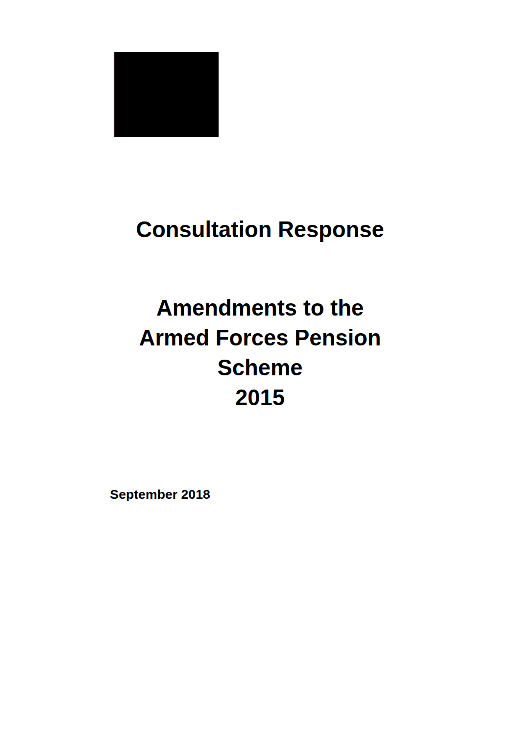Consultation Response
Amendments to the
Armed Forces Pension Scheme
2015
September 2018